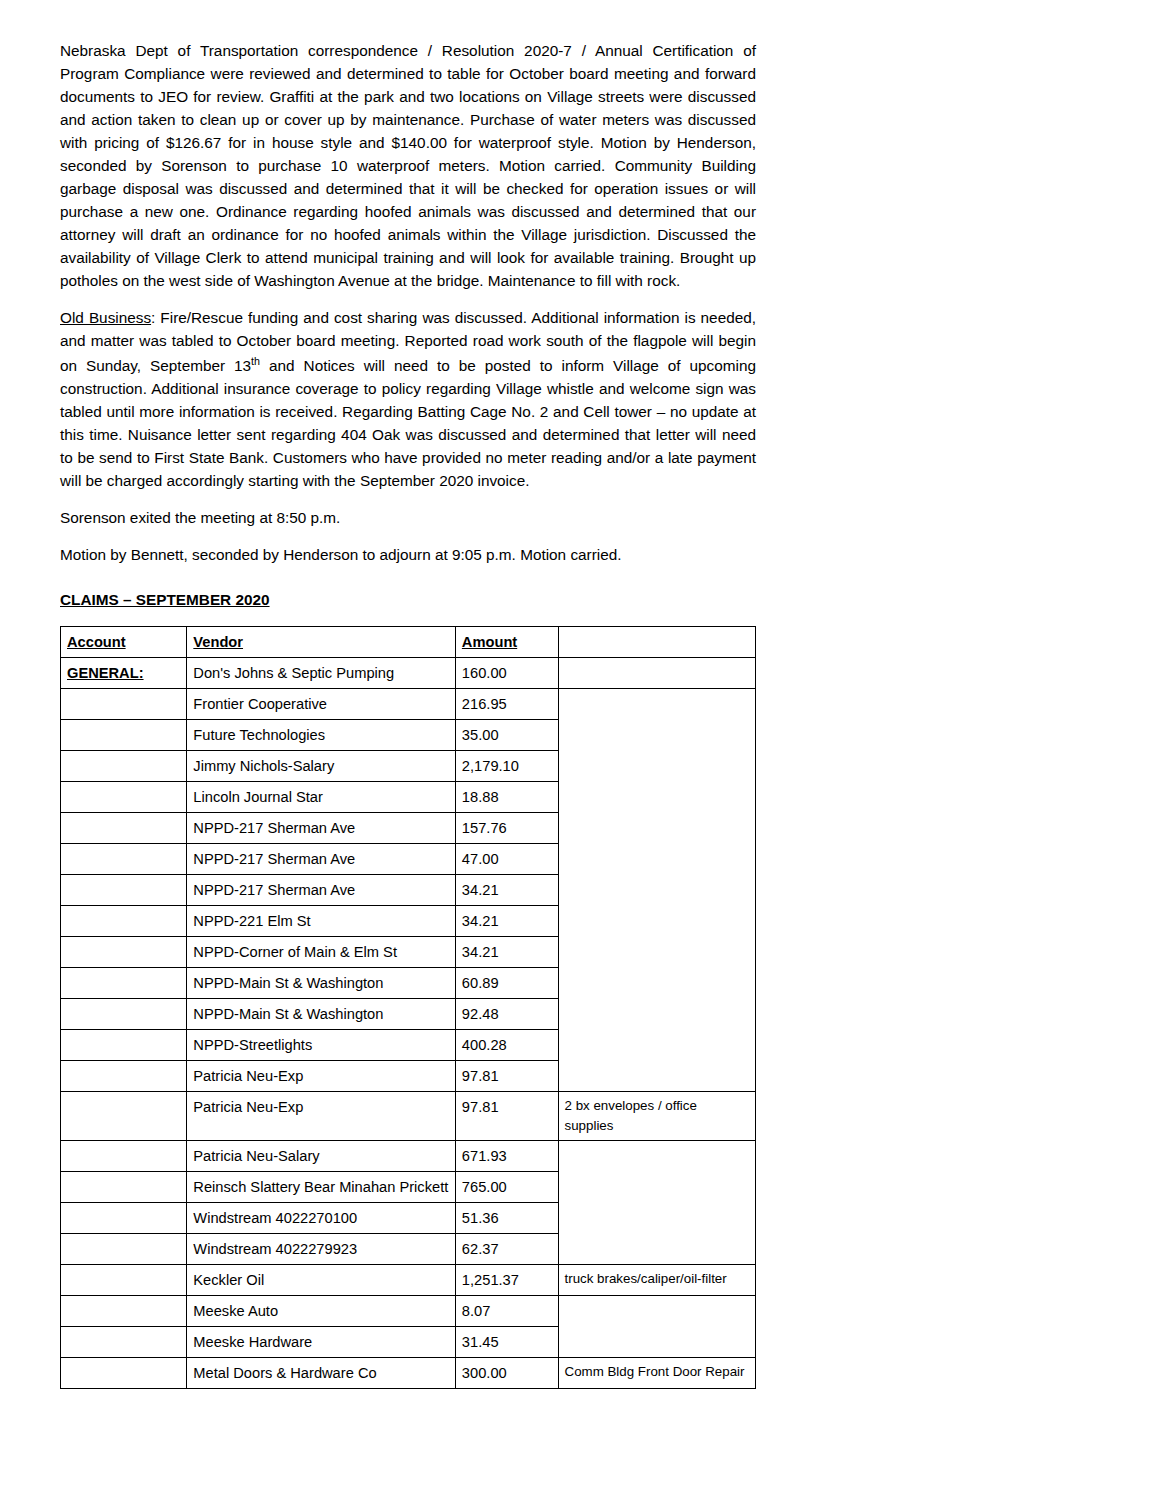Nebraska Dept of Transportation correspondence / Resolution 2020-7 / Annual Certification of Program Compliance were reviewed and determined to table for October board meeting and forward documents to JEO for review. Graffiti at the park and two locations on Village streets were discussed and action taken to clean up or cover up by maintenance. Purchase of water meters was discussed with pricing of $126.67 for in house style and $140.00 for waterproof style. Motion by Henderson, seconded by Sorenson to purchase 10 waterproof meters. Motion carried. Community Building garbage disposal was discussed and determined that it will be checked for operation issues or will purchase a new one. Ordinance regarding hoofed animals was discussed and determined that our attorney will draft an ordinance for no hoofed animals within the Village jurisdiction. Discussed the availability of Village Clerk to attend municipal training and will look for available training. Brought up potholes on the west side of Washington Avenue at the bridge. Maintenance to fill with rock.
Old Business: Fire/Rescue funding and cost sharing was discussed. Additional information is needed, and matter was tabled to October board meeting. Reported road work south of the flagpole will begin on Sunday, September 13th and Notices will need to be posted to inform Village of upcoming construction. Additional insurance coverage to policy regarding Village whistle and welcome sign was tabled until more information is received. Regarding Batting Cage No. 2 and Cell tower – no update at this time. Nuisance letter sent regarding 404 Oak was discussed and determined that letter will need to be send to First State Bank. Customers who have provided no meter reading and/or a late payment will be charged accordingly starting with the September 2020 invoice.
Sorenson exited the meeting at 8:50 p.m.
Motion by Bennett, seconded by Henderson to adjourn at 9:05 p.m. Motion carried.
CLAIMS – SEPTEMBER 2020
| Account | Vendor | Amount | |
| --- | --- | --- | --- |
| GENERAL: | Don's Johns & Septic Pumping | 160.00 | |
| | Frontier Cooperative | 216.95 | |
| | Future Technologies | 35.00 |
| | Jimmy Nichols-Salary | 2,179.10 |
| | Lincoln Journal Star | 18.88 |
| | NPPD-217 Sherman Ave | 157.76 |
| | NPPD-217 Sherman Ave | 47.00 |
| | NPPD-217 Sherman Ave | 34.21 |
| | NPPD-221 Elm St | 34.21 |
| | NPPD-Corner of Main & Elm St | 34.21 |
| | NPPD-Main St & Washington | 60.89 |
| | NPPD-Main St & Washington | 92.48 |
| | NPPD-Streetlights | 400.28 |
| | Patricia Neu-Exp | 97.81 |
| | Patricia Neu-Exp | 97.81 | 2 bx envelopes / office supplies |
| | Patricia Neu-Salary | 671.93 | |
| | Reinsch Slattery Bear Minahan Prickett | 765.00 |
| | Windstream 4022270100 | 51.36 |
| | Windstream 4022279923 | 62.37 |
| | Keckler Oil | 1,251.37 | truck brakes/caliper/oil-filter |
| | Meeske Auto | 8.07 | |
| | Meeske Hardware | 31.45 |
| | Metal Doors & Hardware Co | 300.00 | Comm Bldg Front Door Repair |